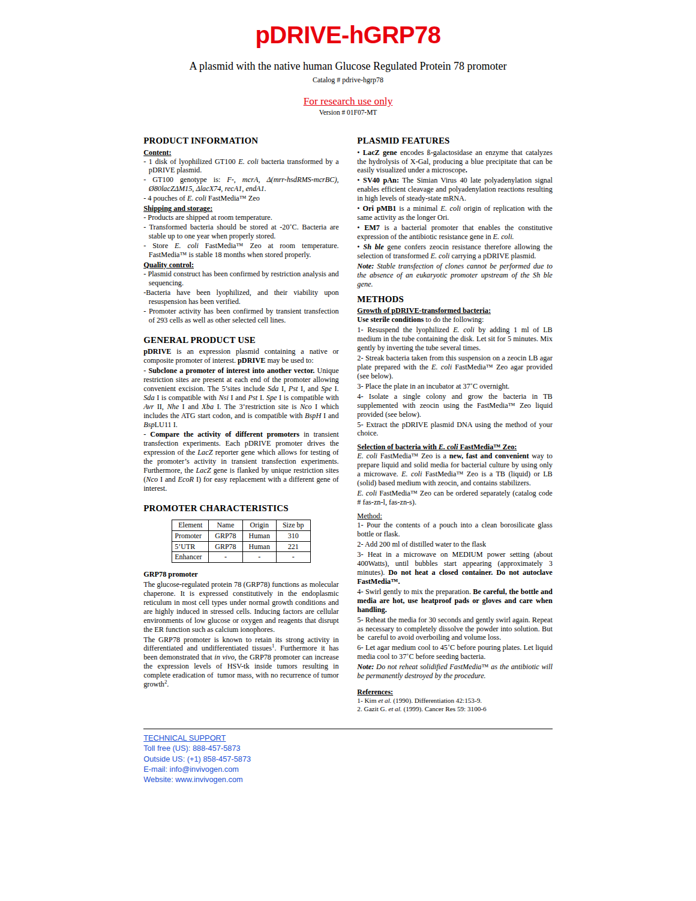pDRIVE-hGRP78
A plasmid with the native human Glucose Regulated Protein 78 promoter
Catalog # pdrive-hgrp78
For research use only
Version # 01F07-MT
PRODUCT INFORMATION
Content:
- 1 disk of lyophilized GT100 E. coli bacteria transformed by a pDRIVE plasmid.
- GT100 genotype is: F-, mcrA, Δ(mrr-hsdRMS-mcrBC), Ø80lacZΔM15, ΔlacX74, recA1, endA1.
- 4 pouches of E. coli FastMedia™ Zeo
Shipping and storage:
- Products are shipped at room temperature.
- Transformed bacteria should be stored at -20˚C. Bacteria are stable up to one year when properly stored.
- Store E. coli FastMedia™ Zeo at room temperature. FastMedia™ is stable 18 months when stored properly.
Quality control:
- Plasmid construct has been confirmed by restriction analysis and sequencing.
-Bacteria have been lyophilized, and their viability upon resuspension has been verified.
- Promoter activity has been confirmed by transient transfection of 293 cells as well as other selected cell lines.
GENERAL PRODUCT USE
pDRIVE is an expression plasmid containing a native or composite promoter of interest. pDRIVE may be used to:
- Subclone a promoter of interest into another vector. Unique restriction sites are present at each end of the promoter allowing convenient excision. The 5’sites include Sda I, Pst I, and Spe I. Sda I is compatible with Nsi I and Pst I. Spe I is compatible with Avr II, Nhe I and Xba I. The 3’restriction site is Nco I which includes the ATG start codon, and is compatible with BspH I and Bsp LU11 I.
- Compare the activity of different promoters in transient transfection experiments. Each pDRIVE promoter drives the expression of the LacZ reporter gene which allows for testing of the promoter’s activity in transient transfection experiments. Furthermore, the LacZ gene is flanked by unique restriction sites (Nco I and EcoR I) for easy replacement with a different gene of interest.
PROMOTER CHARACTERISTICS
| Element | Name | Origin | Size bp |
| --- | --- | --- | --- |
| Promoter | GRP78 | Human | 310 |
| 5’UTR | GRP78 | Human | 221 |
| Enhancer | - | - | - |
GRP78 promoter
The glucose-regulated protein 78 (GRP78) functions as molecular chaperone. It is expressed constitutively in the endoplasmic reticulum in most cell types under normal growth conditions and are highly induced in stressed cells. Inducing factors are cellular environments of low glucose or oxygen and reagents that disrupt the ER function such as calcium ionophores.
The GRP78 promoter is known to retain its strong activity in differentiated and undifferentiated tissues1. Furthermore it has been demonstrated that in vivo, the GRP78 promoter can increase the expression levels of HSV-tk inside tumors resulting in complete eradication of tumor mass, with no recurrence of tumor growth2.
PLASMID FEATURES
• LacZ gene encodes ß-galactosidase an enzyme that catalyzes the hydrolysis of X-Gal, producing a blue precipitate that can be easily visualized under a microscope.
• SV40 pAn: The Simian Virus 40 late polyadenylation signal enables efficient cleavage and polyadenylation reactions resulting in high levels of steady-state mRNA.
• Ori pMB1 is a minimal E. coli origin of replication with the same activity as the longer Ori.
• EM7 is a bacterial promoter that enables the constitutive expression of the antibiotic resistance gene in E. coli.
• Sh ble gene confers zeocin resistance therefore allowing the selection of transformed E. coli carrying a pDRIVE plasmid.
Note: Stable transfection of clones cannot be performed due to the absence of an eukaryotic promoter upstream of the Sh ble gene.
METHODS
Growth of pDRIVE-transformed bacteria:
Use sterile conditions to do the following:
1- Resuspend the lyophilized E. coli by adding 1 ml of LB medium in the tube containing the disk. Let sit for 5 minutes. Mix gently by inverting the tube several times.
2- Streak bacteria taken from this suspension on a zeocin LB agar plate prepared with the E. coli FastMedia™ Zeo agar provided (see below).
3- Place the plate in an incubator at 37˚C overnight.
4- Isolate a single colony and grow the bacteria in TB supplemented with zeocin using the FastMedia™ Zeo liquid provided (see below).
5- Extract the pDRIVE plasmid DNA using the method of your choice.
Selection of bacteria with E. coli FastMedia™ Zeo:
E. coli FastMedia™ Zeo is a new, fast and convenient way to prepare liquid and solid media for bacterial culture by using only a microwave. E. coli FastMedia™ Zeo is a TB (liquid) or LB (solid) based medium with zeocin, and contains stabilizers.
E. coli FastMedia™ Zeo can be ordered separately (catalog code # fas-zn-l, fas-zn-s).
Method:
1- Pour the contents of a pouch into a clean borosilicate glass bottle or flask.
2- Add 200 ml of distilled water to the flask
3- Heat in a microwave on MEDIUM power setting (about 400Watts), until bubbles start appearing (approximately 3 minutes). Do not heat a closed container. Do not autoclave FastMedia™.
4- Swirl gently to mix the preparation. Be careful, the bottle and media are hot, use heatproof pads or gloves and care when handling.
5- Reheat the media for 30 seconds and gently swirl again. Repeat as necessary to completely dissolve the powder into solution. But be careful to avoid overboiling and volume loss.
6- Let agar medium cool to 45˚C before pouring plates. Let liquid media cool to 37˚C before seeding bacteria.
Note: Do not reheat solidified FastMedia™ as the antibiotic will be permanently destroyed by the procedure.
References:
1- Kim et al. (1990). Differentiation 42:153-9.
2. Gazit G. et al. (1999). Cancer Res 59: 3100-6
TECHNICAL SUPPORT
Toll free (US): 888-457-5873
Outside US: (+1) 858-457-5873
E-mail: info@invivogen.com
Website: www.invivogen.com